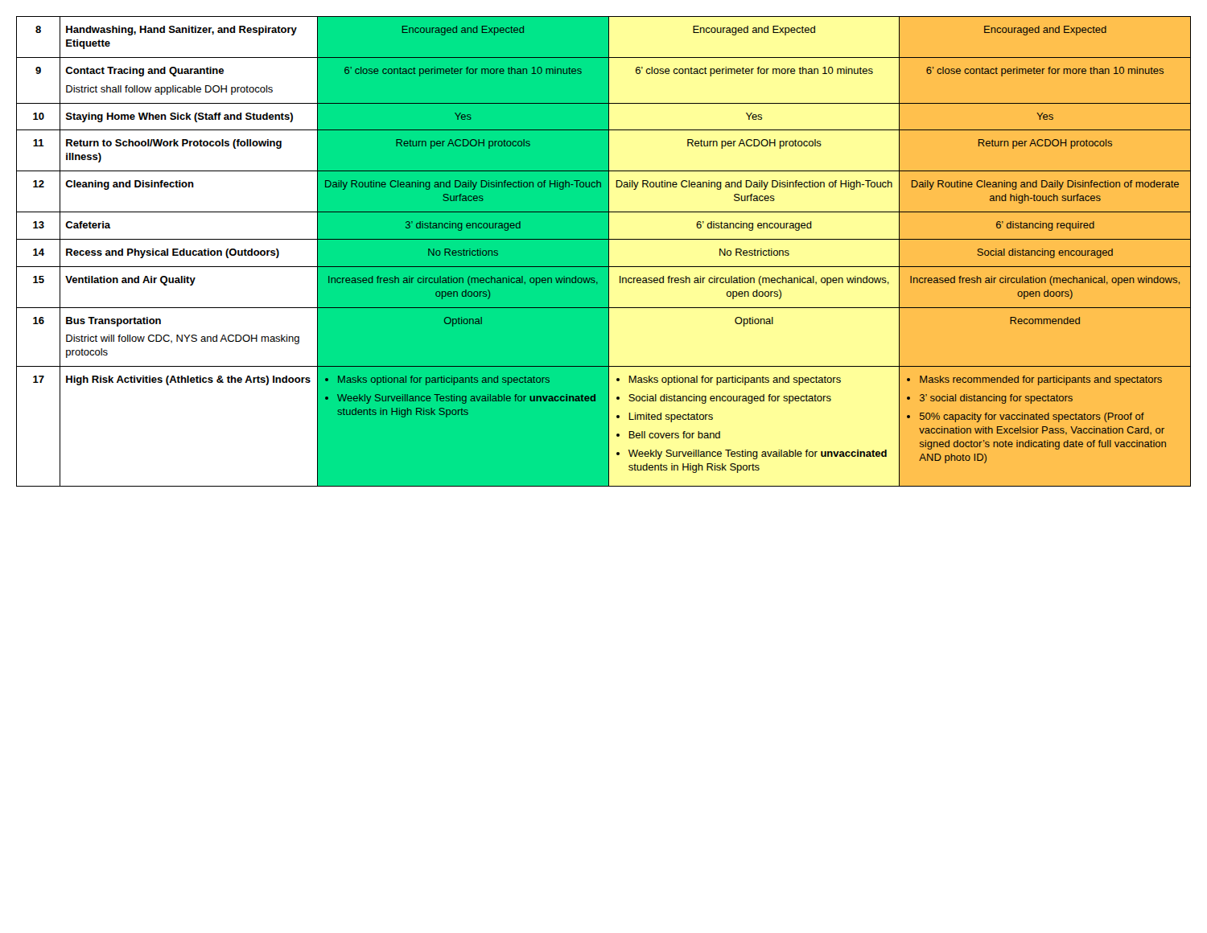| 8 | Handwashing, Hand Sanitizer, and Respiratory Etiquette | Encouraged and Expected | Encouraged and Expected | Encouraged and Expected |
| 9 | Contact Tracing and Quarantine District shall follow applicable DOH protocols | 6’ close contact perimeter for more than 10 minutes | 6’ close contact perimeter for more than 10 minutes | 6’ close contact perimeter for more than 10 minutes |
| 10 | Staying Home When Sick (Staff and Students) | Yes | Yes | Yes |
| 11 | Return to School/Work Protocols (following illness) | Return per ACDOH protocols | Return per ACDOH protocols | Return per ACDOH protocols |
| 12 | Cleaning and Disinfection | Daily Routine Cleaning and Daily Disinfection of High-Touch Surfaces | Daily Routine Cleaning and Daily Disinfection of High-Touch Surfaces | Daily Routine Cleaning and Daily Disinfection of moderate and high-touch surfaces |
| 13 | Cafeteria | 3’ distancing encouraged | 6’ distancing encouraged | 6’ distancing required |
| 14 | Recess and Physical Education (Outdoors) | No Restrictions | No Restrictions | Social distancing encouraged |
| 15 | Ventilation and Air Quality | Increased fresh air circulation (mechanical, open windows, open doors) | Increased fresh air circulation (mechanical, open windows, open doors) | Increased fresh air circulation (mechanical, open windows, open doors) |
| 16 | Bus Transportation District will follow CDC, NYS and ACDOH masking protocols | Optional | Optional | Recommended |
| 17 | High Risk Activities (Athletics & the Arts) Indoors | Masks optional for participants and spectators Weekly Surveillance Testing available for unvaccinated students in High Risk Sports | Masks optional for participants and spectators Social distancing encouraged for spectators Limited spectators Bell covers for band Weekly Surveillance Testing available for unvaccinated students in High Risk Sports | Masks recommended for participants and spectators 3’ social distancing for spectators 50% capacity for vaccinated spectators (Proof of vaccination with Excelsior Pass, Vaccination Card, or signed doctor’s note indicating date of full vaccination AND photo ID) |